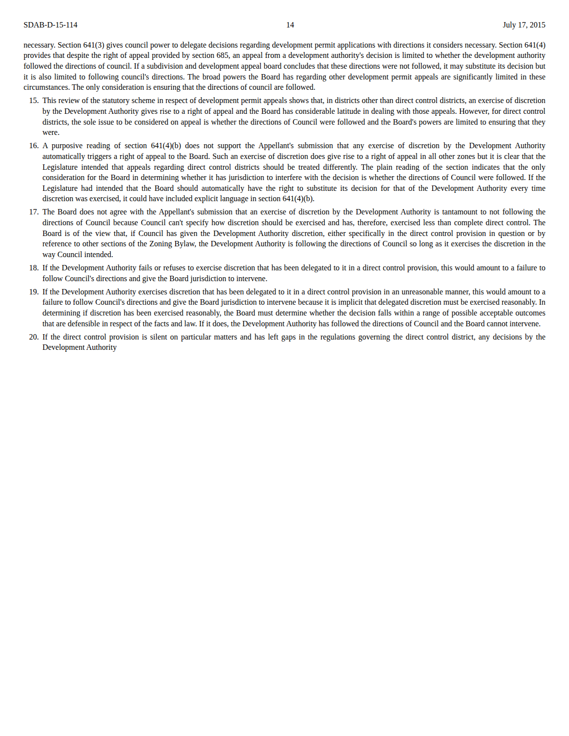SDAB-D-15-114
14
July 17, 2015
necessary. Section 641(3) gives council power to delegate decisions regarding development permit applications with directions it considers necessary. Section 641(4) provides that despite the right of appeal provided by section 685, an appeal from a development authority's decision is limited to whether the development authority followed the directions of council. If a subdivision and development appeal board concludes that these directions were not followed, it may substitute its decision but it is also limited to following council's directions. The broad powers the Board has regarding other development permit appeals are significantly limited in these circumstances. The only consideration is ensuring that the directions of council are followed.
This review of the statutory scheme in respect of development permit appeals shows that, in districts other than direct control districts, an exercise of discretion by the Development Authority gives rise to a right of appeal and the Board has considerable latitude in dealing with those appeals. However, for direct control districts, the sole issue to be considered on appeal is whether the directions of Council were followed and the Board's powers are limited to ensuring that they were.
A purposive reading of section 641(4)(b) does not support the Appellant's submission that any exercise of discretion by the Development Authority automatically triggers a right of appeal to the Board. Such an exercise of discretion does give rise to a right of appeal in all other zones but it is clear that the Legislature intended that appeals regarding direct control districts should be treated differently. The plain reading of the section indicates that the only consideration for the Board in determining whether it has jurisdiction to interfere with the decision is whether the directions of Council were followed. If the Legislature had intended that the Board should automatically have the right to substitute its decision for that of the Development Authority every time discretion was exercised, it could have included explicit language in section 641(4)(b).
The Board does not agree with the Appellant's submission that an exercise of discretion by the Development Authority is tantamount to not following the directions of Council because Council can't specify how discretion should be exercised and has, therefore, exercised less than complete direct control. The Board is of the view that, if Council has given the Development Authority discretion, either specifically in the direct control provision in question or by reference to other sections of the Zoning Bylaw, the Development Authority is following the directions of Council so long as it exercises the discretion in the way Council intended.
If the Development Authority fails or refuses to exercise discretion that has been delegated to it in a direct control provision, this would amount to a failure to follow Council's directions and give the Board jurisdiction to intervene.
If the Development Authority exercises discretion that has been delegated to it in a direct control provision in an unreasonable manner, this would amount to a failure to follow Council's directions and give the Board jurisdiction to intervene because it is implicit that delegated discretion must be exercised reasonably. In determining if discretion has been exercised reasonably, the Board must determine whether the decision falls within a range of possible acceptable outcomes that are defensible in respect of the facts and law. If it does, the Development Authority has followed the directions of Council and the Board cannot intervene.
If the direct control provision is silent on particular matters and has left gaps in the regulations governing the direct control district, any decisions by the Development Authority